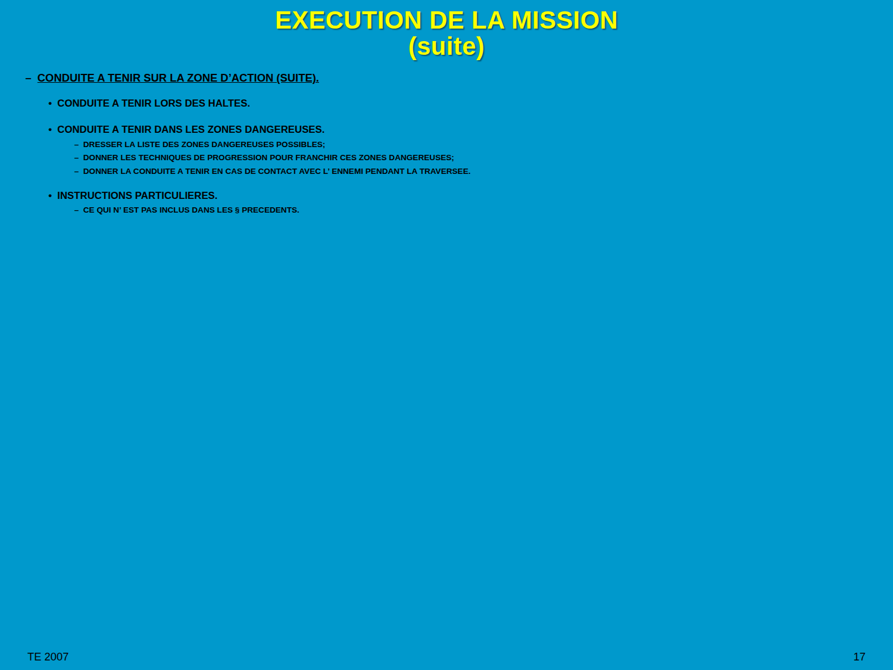EXECUTION DE LA MISSION
(suite)
– CONDUITE A TENIR SUR LA ZONE D’ACTION (SUITE).
• CONDUITE A TENIR LORS DES HALTES.
• CONDUITE A TENIR DANS LES ZONES DANGEREUSES.
– DRESSER LA LISTE DES ZONES DANGEREUSES POSSIBLES;
– DONNER LES TECHNIQUES DE PROGRESSION POUR FRANCHIR CES ZONES DANGEREUSES;
– DONNER LA CONDUITE A TENIR EN CAS DE CONTACT AVEC L’ ENNEMI PENDANT LA TRAVERSEE.
• INSTRUCTIONS PARTICULIERES.
– CE QUI N’ EST PAS INCLUS DANS LES § PRECEDENTS.
TE 2007 17